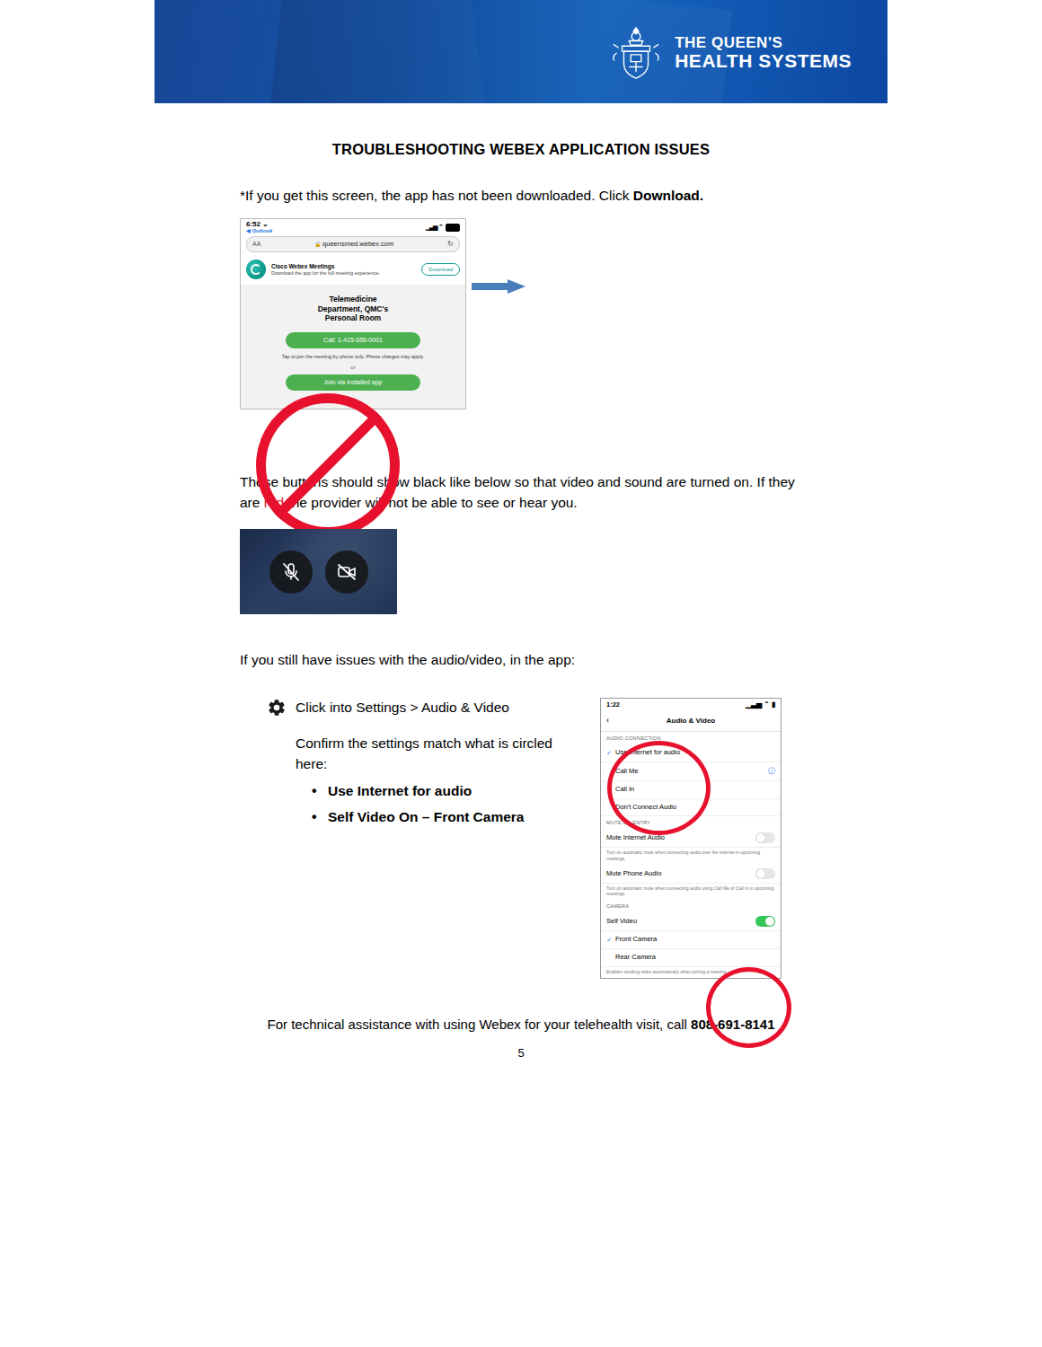THE QUEEN'S HEALTH SYSTEMS
TROUBLESHOOTING WEBEX APPLICATION ISSUES
*If you get this screen, the app has not been downloaded. Click Download.
6:52 ⌄ ◀ Outlook
▁▃▅ ⌃
AA 🔒queensmed.webex.com ↻
Cisco Webex Meetings
Download the app for the full meeting experience.
Download
Telemedicine
Department, QMC's
Personal Room
Call: 1-415-655-0001
Tap to join the meeting by phone only. Phone charges may apply.
or
Join via installed app
These buttons should show black like below so that video and sound are turned on. If they are red the provider will not be able to see or hear you.
If you still have issues with the audio/video, in the app:
Click into Settings > Audio & Video
Confirm the settings match what is circled here:
Use Internet for audio
Self Video On – Front Camera
1:22 ▁▃▅ ⌃ ▮
‹ Audio & Video
AUDIO CONNECTION
✓ Use Internet for audio
Call Me ⓘ
Call In
Don't Connect Audio
MUTE ON ENTRY
Mute Internet Audio
Turn on automatic mute when connecting audio over the internet in upcoming meetings.
Mute Phone Audio
Turn on automatic mute when connecting audio using Call Me or Call In in upcoming meetings.
CAMERA
Self Video
✓ Front Camera
Rear Camera
Enables sending video automatically when joining a meeting.
For technical assistance with using Webex for your telehealth visit, call 808-691-8141
5